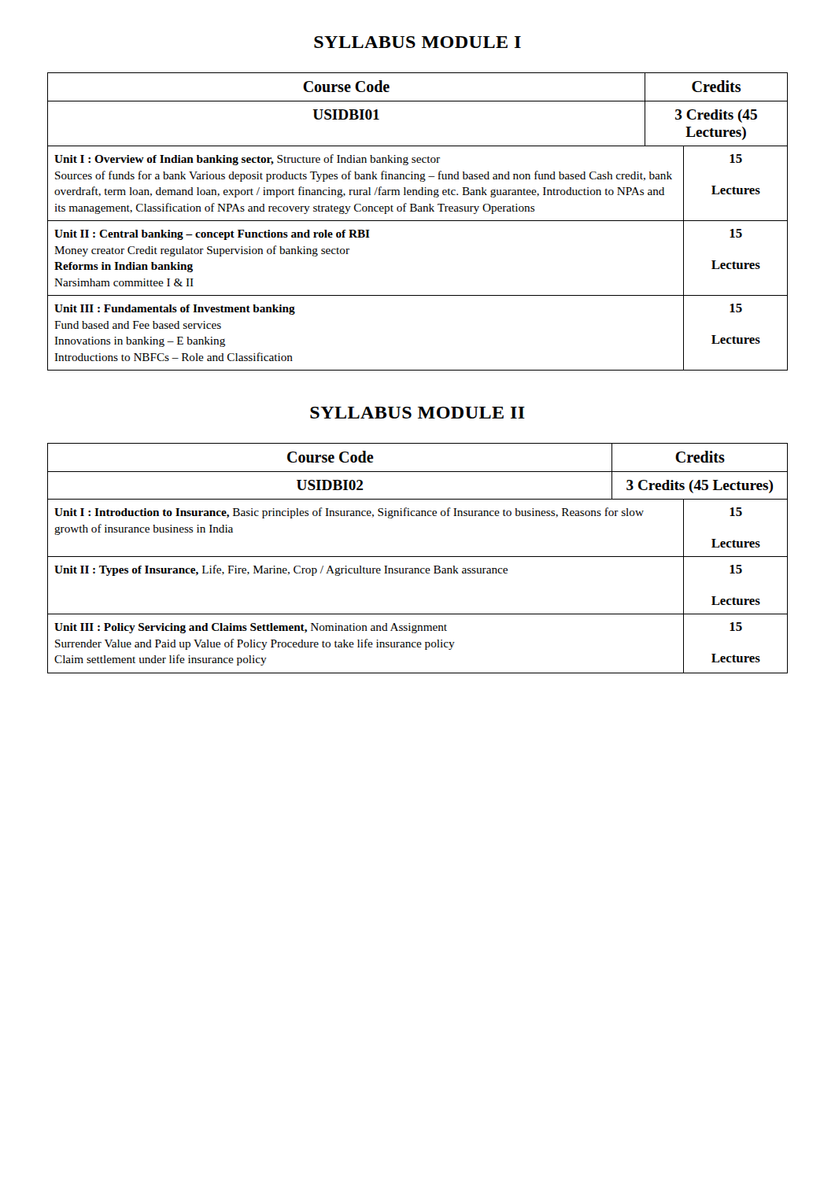SYLLABUS MODULE I
| Course Code | Credits |
| USIDBI01 | 3 Credits (45 Lectures) |
| Unit I : Overview of Indian banking sector, Structure of Indian banking sector Sources of funds for a bank Various deposit products Types of bank financing – fund based and non fund based Cash credit, bank overdraft, term loan, demand loan, export / import financing, rural /farm lending etc. Bank guarantee, Introduction to NPAs and its management, Classification of NPAs and recovery strategy Concept of Bank Treasury Operations | 15 Lectures |
| Unit II : Central banking – concept Functions and role of RBI Money creator Credit regulator Supervision of banking sector Reforms in Indian banking Narsimham committee I & II | 15 Lectures |
| Unit III : Fundamentals of Investment banking Fund based and Fee based services Innovations in banking – E banking Introductions to NBFCs – Role and Classification | 15 Lectures |
SYLLABUS MODULE II
| Course Code | Credits |
| USIDBI02 | 3 Credits (45 Lectures) |
| Unit I : Introduction to Insurance, Basic principles of Insurance, Significance of Insurance to business, Reasons for slow growth of insurance business in India | 15 Lectures |
| Unit II : Types of Insurance, Life, Fire, Marine, Crop / Agriculture Insurance Bank assurance | 15 Lectures |
| Unit III : Policy Servicing and Claims Settlement, Nomination and Assignment Surrender Value and Paid up Value of Policy Procedure to take life insurance policy Claim settlement under life insurance policy | 15 Lectures |